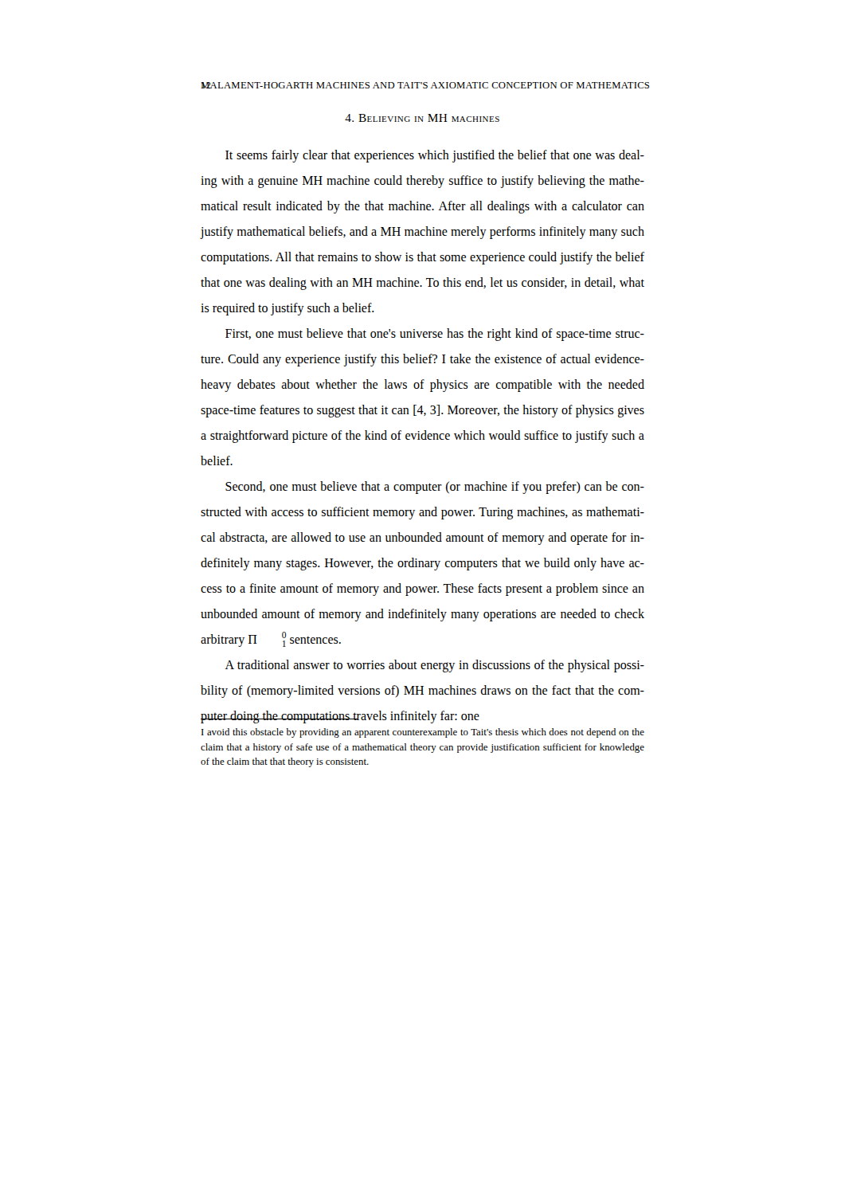12 MALAMENT-HOGARTH MACHINES AND TAIT'S AXIOMATIC CONCEPTION OF MATHEMATICS
4. Believing in MH machines
It seems fairly clear that experiences which justified the belief that one was dealing with a genuine MH machine could thereby suffice to justify believing the mathematical result indicated by the that machine. After all dealings with a calculator can justify mathematical beliefs, and a MH machine merely performs infinitely many such computations. All that remains to show is that some experience could justify the belief that one was dealing with an MH machine. To this end, let us consider, in detail, what is required to justify such a belief.
First, one must believe that one's universe has the right kind of space-time structure. Could any experience justify this belief? I take the existence of actual evidence-heavy debates about whether the laws of physics are compatible with the needed space-time features to suggest that it can [4, 3]. Moreover, the history of physics gives a straightforward picture of the kind of evidence which would suffice to justify such a belief.
Second, one must believe that a computer (or machine if you prefer) can be constructed with access to sufficient memory and power. Turing machines, as mathematical abstracta, are allowed to use an unbounded amount of memory and operate for indefinitely many stages. However, the ordinary computers that we build only have access to a finite amount of memory and power. These facts present a problem since an unbounded amount of memory and indefinitely many operations are needed to check arbitrary Π 01 sentences.
A traditional answer to worries about energy in discussions of the physical possibility of (memory-limited versions of) MH machines draws on the fact that the computer doing the computations travels infinitely far: one
I avoid this obstacle by providing an apparent counterexample to Tait's thesis which does not depend on the claim that a history of safe use of a mathematical theory can provide justification sufficient for knowledge of the claim that that theory is consistent.